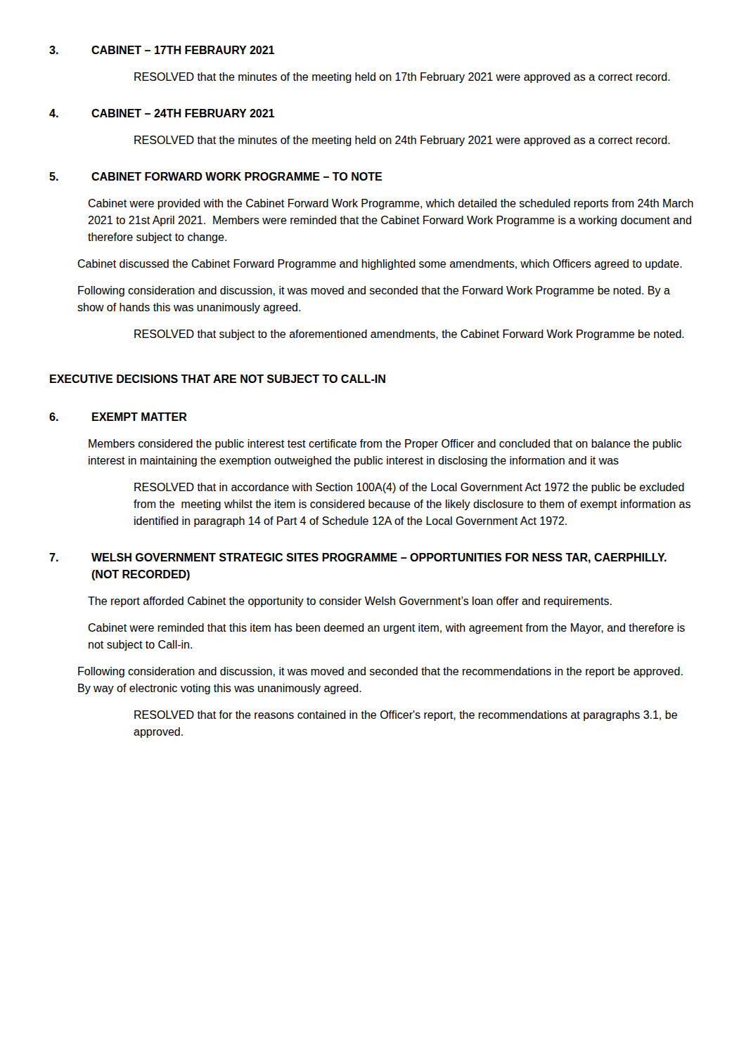3. CABINET – 17TH FEBRAURY 2021
RESOLVED that the minutes of the meeting held on 17th February 2021 were approved as a correct record.
4. CABINET – 24TH FEBRUARY 2021
RESOLVED that the minutes of the meeting held on 24th February 2021 were approved as a correct record.
5. CABINET FORWARD WORK PROGRAMME – TO NOTE
Cabinet were provided with the Cabinet Forward Work Programme, which detailed the scheduled reports from 24th March 2021 to 21st April 2021. Members were reminded that the Cabinet Forward Work Programme is a working document and therefore subject to change.
Cabinet discussed the Cabinet Forward Programme and highlighted some amendments, which Officers agreed to update.
Following consideration and discussion, it was moved and seconded that the Forward Work Programme be noted. By a show of hands this was unanimously agreed.
RESOLVED that subject to the aforementioned amendments, the Cabinet Forward Work Programme be noted.
EXECUTIVE DECISIONS THAT ARE NOT SUBJECT TO CALL-IN
6. EXEMPT MATTER
Members considered the public interest test certificate from the Proper Officer and concluded that on balance the public interest in maintaining the exemption outweighed the public interest in disclosing the information and it was
RESOLVED that in accordance with Section 100A(4) of the Local Government Act 1972 the public be excluded from the meeting whilst the item is considered because of the likely disclosure to them of exempt information as identified in paragraph 14 of Part 4 of Schedule 12A of the Local Government Act 1972.
7. WELSH GOVERNMENT STRATEGIC SITES PROGRAMME – OPPORTUNITIES FOR NESS TAR, CAERPHILLY. (NOT RECORDED)
The report afforded Cabinet the opportunity to consider Welsh Government’s loan offer and requirements.
Cabinet were reminded that this item has been deemed an urgent item, with agreement from the Mayor, and therefore is not subject to Call-in.
Following consideration and discussion, it was moved and seconded that the recommendations in the report be approved. By way of electronic voting this was unanimously agreed.
RESOLVED that for the reasons contained in the Officer's report, the recommendations at paragraphs 3.1, be approved.